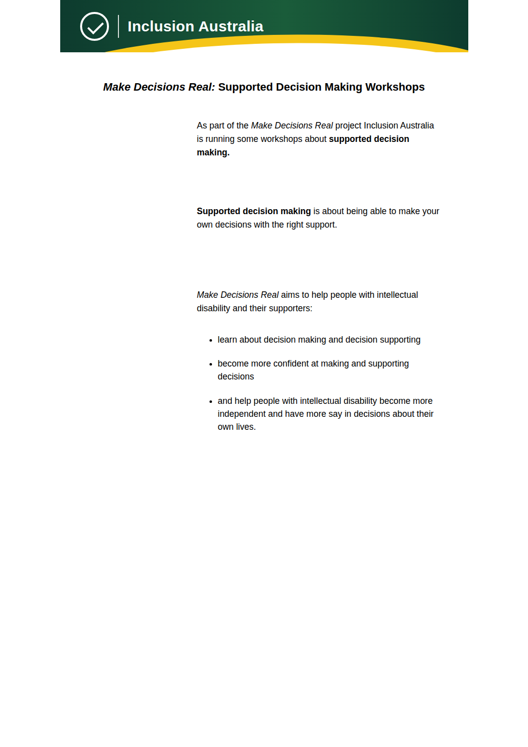Inclusion Australia
Make Decisions Real: Supported Decision Making Workshops
As part of the Make Decisions Real project Inclusion Australia is running some workshops about supported decision making.
Supported decision making is about being able to make your own decisions with the right support.
Make Decisions Real aims to help people with intellectual disability and their supporters:
learn about decision making and decision supporting
become more confident at making and supporting decisions
and help people with intellectual disability become more independent and have more say in decisions about their own lives.